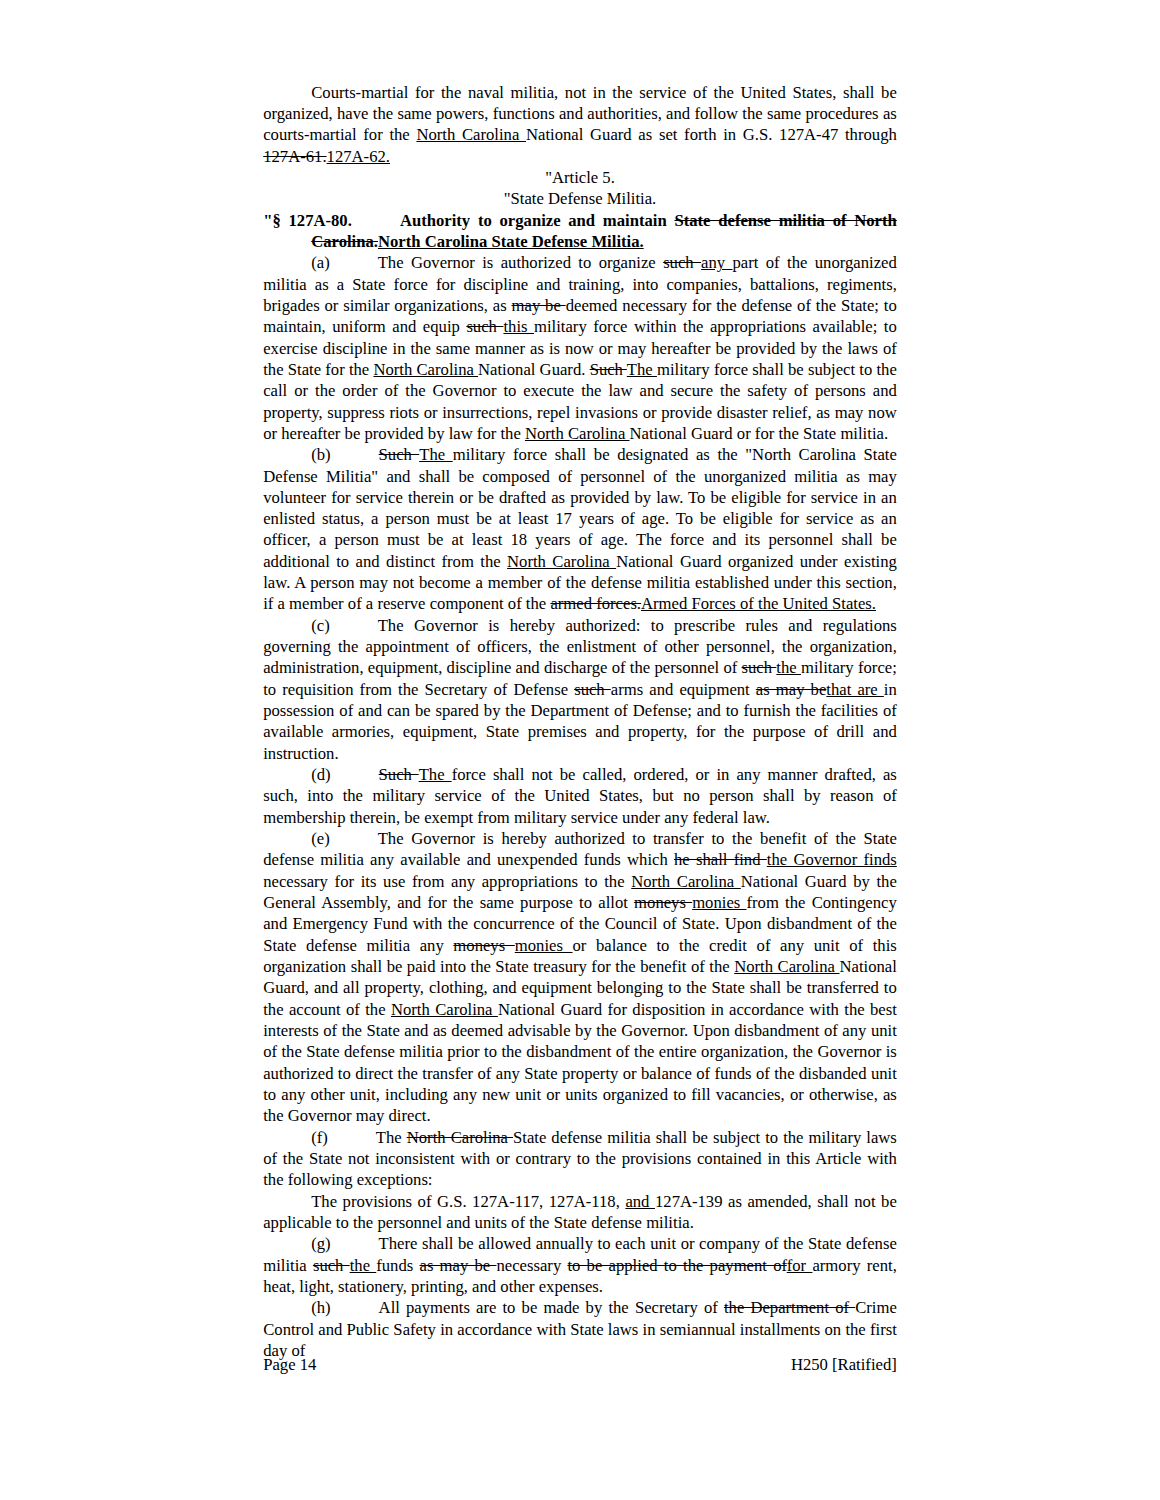Courts-martial for the naval militia, not in the service of the United States, shall be organized, have the same powers, functions and authorities, and follow the same procedures as courts-martial for the North Carolina National Guard as set forth in G.S. 127A-47 through 127A-61. 127A-62.
"Article 5.
"State Defense Militia.
"§ 127A-80. Authority to organize and maintain State defense militia of North Carolina. North Carolina State Defense Militia.
(a) The Governor is authorized to organize such any part of the unorganized militia as a State force for discipline and training, into companies, battalions, regiments, brigades or similar organizations, as may be deemed necessary for the defense of the State; to maintain, uniform and equip such this military force within the appropriations available; to exercise discipline in the same manner as is now or may hereafter be provided by the laws of the State for the North Carolina National Guard. Such The military force shall be subject to the call or the order of the Governor to execute the law and secure the safety of persons and property, suppress riots or insurrections, repel invasions or provide disaster relief, as may now or hereafter be provided by law for the North Carolina National Guard or for the State militia.
(b) Such The military force shall be designated as the "North Carolina State Defense Militia" and shall be composed of personnel of the unorganized militia as may volunteer for service therein or be drafted as provided by law. To be eligible for service in an enlisted status, a person must be at least 17 years of age. To be eligible for service as an officer, a person must be at least 18 years of age. The force and its personnel shall be additional to and distinct from the North Carolina National Guard organized under existing law. A person may not become a member of the defense militia established under this section, if a member of a reserve component of the armed forces. Armed Forces of the United States.
(c) The Governor is hereby authorized: to prescribe rules and regulations governing the appointment of officers, the enlistment of other personnel, the organization, administration, equipment, discipline and discharge of the personnel of such the military force; to requisition from the Secretary of Defense such arms and equipment as may be that are in possession of and can be spared by the Department of Defense; and to furnish the facilities of available armories, equipment, State premises and property, for the purpose of drill and instruction.
(d) Such The force shall not be called, ordered, or in any manner drafted, as such, into the military service of the United States, but no person shall by reason of membership therein, be exempt from military service under any federal law.
(e) The Governor is hereby authorized to transfer to the benefit of the State defense militia any available and unexpended funds which he shall find the Governor finds necessary for its use from any appropriations to the North Carolina National Guard by the General Assembly, and for the same purpose to allot moneys monies from the Contingency and Emergency Fund with the concurrence of the Council of State. Upon disbandment of the State defense militia any moneys monies or balance to the credit of any unit of this organization shall be paid into the State treasury for the benefit of the North Carolina National Guard, and all property, clothing, and equipment belonging to the State shall be transferred to the account of the North Carolina National Guard for disposition in accordance with the best interests of the State and as deemed advisable by the Governor. Upon disbandment of any unit of the State defense militia prior to the disbandment of the entire organization, the Governor is authorized to direct the transfer of any State property or balance of funds of the disbanded unit to any other unit, including any new unit or units organized to fill vacancies, or otherwise, as the Governor may direct.
(f) The North Carolina State defense militia shall be subject to the military laws of the State not inconsistent with or contrary to the provisions contained in this Article with the following exceptions:
The provisions of G.S. 127A-117, 127A-118, and 127A-139 as amended, shall not be applicable to the personnel and units of the State defense militia.
(g) There shall be allowed annually to each unit or company of the State defense militia such the funds as may be necessary to be applied to the payment of for armory rent, heat, light, stationery, printing, and other expenses.
(h) All payments are to be made by the Secretary of the Department of Crime Control and Public Safety in accordance with State laws in semiannual installments on the first day of
Page 14
H250 [Ratified]